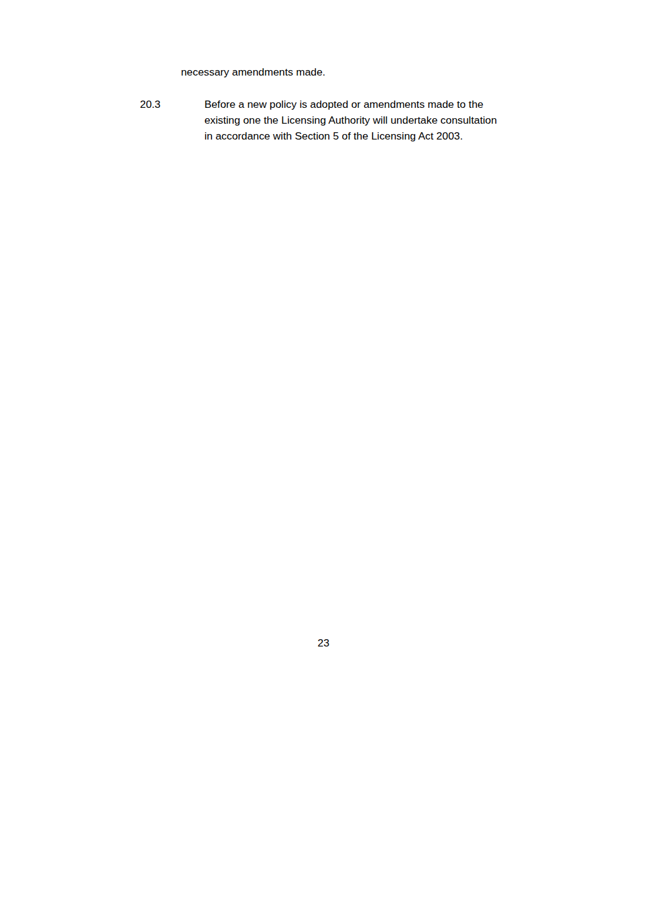necessary amendments made.
20.3 Before a new policy is adopted or amendments made to the existing one the Licensing Authority will undertake consultation in accordance with Section 5 of the Licensing Act 2003.
23